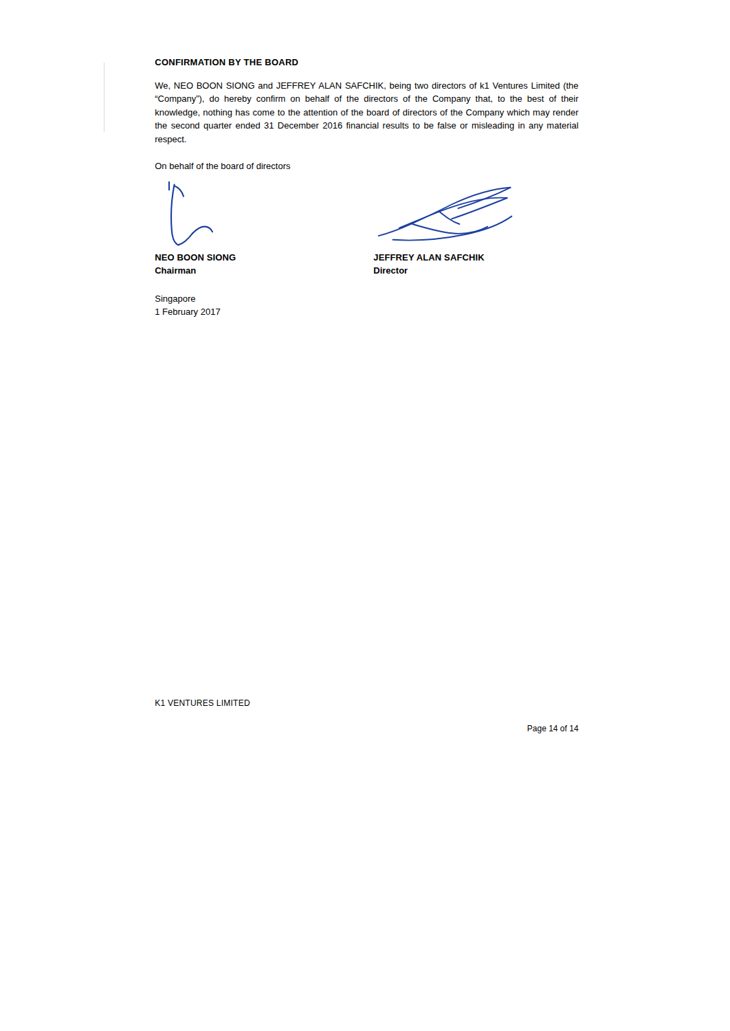CONFIRMATION BY THE BOARD
We, NEO BOON SIONG and JEFFREY ALAN SAFCHIK, being two directors of k1 Ventures Limited (the “Company”), do hereby confirm on behalf of the directors of the Company that, to the best of their knowledge, nothing has come to the attention of the board of directors of the Company which may render the second quarter ended 31 December 2016 financial results to be false or misleading in any material respect.
On behalf of the board of directors
NEO BOON SIONG
Chairman
JEFFREY ALAN SAFCHIK
Director
Singapore
1 February 2017
K1 VENTURES LIMITED
Page 14 of 14